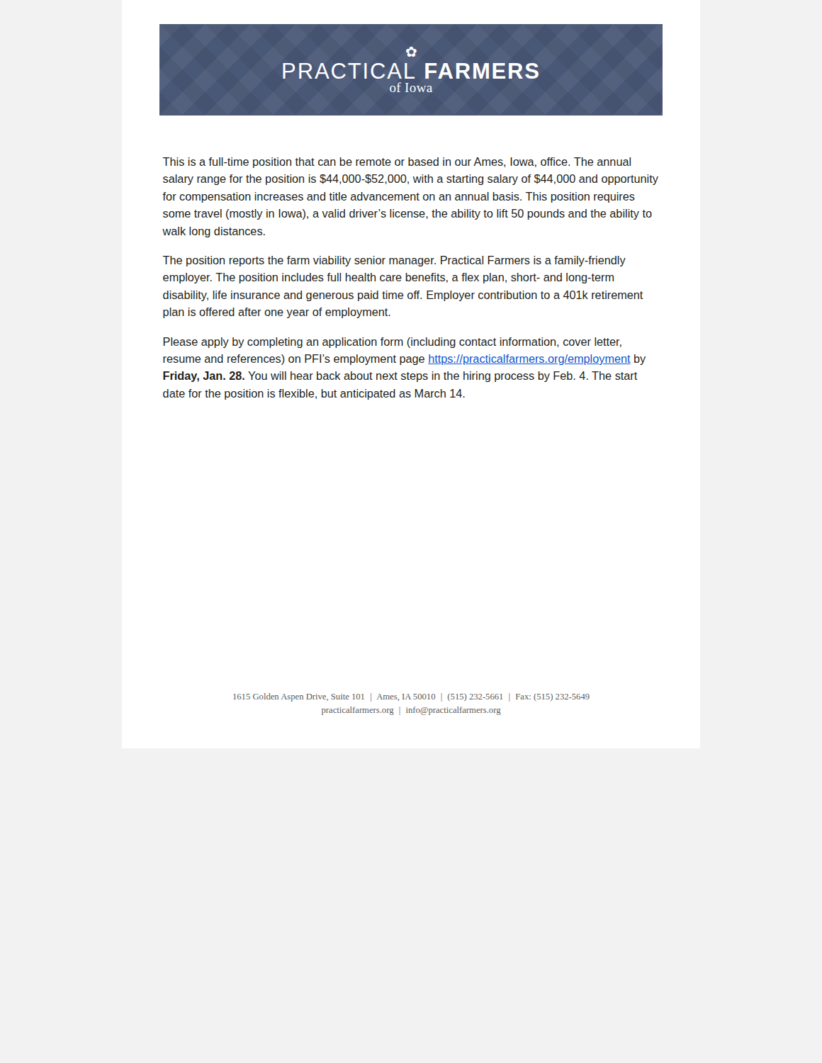✿ PRACTICAL FARMERS
of Iowa
This is a full-time position that can be remote or based in our Ames, Iowa, office. The annual salary range for the position is $44,000-$52,000, with a starting salary of $44,000 and opportunity for compensation increases and title advancement on an annual basis. This position requires some travel (mostly in Iowa), a valid driver’s license, the ability to lift 50 pounds and the ability to walk long distances.
The position reports the farm viability senior manager. Practical Farmers is a family-friendly employer. The position includes full health care benefits, a flex plan, short- and long-term disability, life insurance and generous paid time off. Employer contribution to a 401k retirement plan is offered after one year of employment.
Please apply by completing an application form (including contact information, cover letter, resume and references) on PFI’s employment page https://practicalfarmers.org/employment by Friday, Jan. 28. You will hear back about next steps in the hiring process by Feb. 4. The start date for the position is flexible, but anticipated as March 14.
1615 Golden Aspen Drive, Suite 101 | Ames, IA 50010 | (515) 232-5661 | Fax: (515) 232-5649
practicalfarmers.org | info@practicalfarmers.org